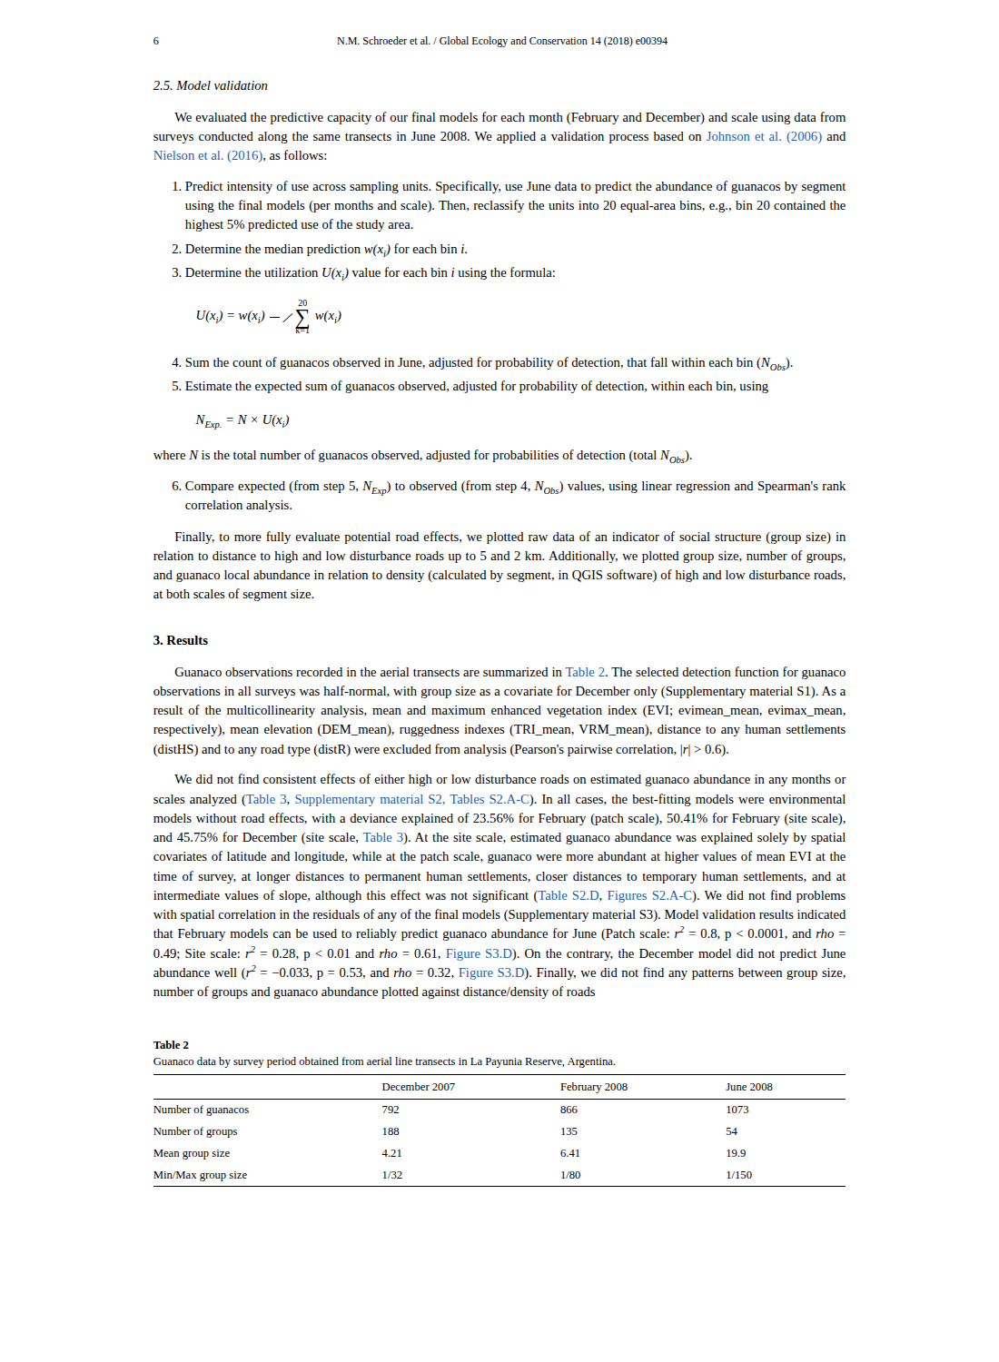6 N.M. Schroeder et al. / Global Ecology and Conservation 14 (2018) e00394
2.5. Model validation
We evaluated the predictive capacity of our final models for each month (February and December) and scale using data from surveys conducted along the same transects in June 2008. We applied a validation process based on Johnson et al. (2006) and Nielson et al. (2016), as follows:
Predict intensity of use across sampling units. Specifically, use June data to predict the abundance of guanacos by segment using the final models (per months and scale). Then, reclassify the units into 20 equal-area bins, e.g., bin 20 contained the highest 5% predicted use of the study area.
Determine the median prediction w(xi) for each bin i.
Determine the utilization U(xi) value for each bin i using the formula:
U(xi) = w(xi) / 20 ∑ k=1 w(xi)
Sum the count of guanacos observed in June, adjusted for probability of detection, that fall within each bin (NObs).
Estimate the expected sum of guanacos observed, adjusted for probability of detection, within each bin, using
NExp. = N × U(xi)
where N is the total number of guanacos observed, adjusted for probabilities of detection (total NObs).
Compare expected (from step 5, NExp) to observed (from step 4, NObs) values, using linear regression and Spearman's rank correlation analysis.
Finally, to more fully evaluate potential road effects, we plotted raw data of an indicator of social structure (group size) in relation to distance to high and low disturbance roads up to 5 and 2 km. Additionally, we plotted group size, number of groups, and guanaco local abundance in relation to density (calculated by segment, in QGIS software) of high and low disturbance roads, at both scales of segment size.
3. Results
Guanaco observations recorded in the aerial transects are summarized in Table 2. The selected detection function for guanaco observations in all surveys was half-normal, with group size as a covariate for December only (Supplementary material S1). As a result of the multicollinearity analysis, mean and maximum enhanced vegetation index (EVI; evimean_mean, evimax_mean, respectively), mean elevation (DEM_mean), ruggedness indexes (TRI_mean, VRM_mean), distance to any human settlements (distHS) and to any road type (distR) were excluded from analysis (Pearson's pairwise correlation, |r| > 0.6).
We did not find consistent effects of either high or low disturbance roads on estimated guanaco abundance in any months or scales analyzed (Table 3, Supplementary material S2, Tables S2.A-C). In all cases, the best-fitting models were environmental models without road effects, with a deviance explained of 23.56% for February (patch scale), 50.41% for February (site scale), and 45.75% for December (site scale, Table 3). At the site scale, estimated guanaco abundance was explained solely by spatial covariates of latitude and longitude, while at the patch scale, guanaco were more abundant at higher values of mean EVI at the time of survey, at longer distances to permanent human settlements, closer distances to temporary human settlements, and at intermediate values of slope, although this effect was not significant (Table S2.D, Figures S2.A-C). We did not find problems with spatial correlation in the residuals of any of the final models (Supplementary material S3). Model validation results indicated that February models can be used to reliably predict guanaco abundance for June (Patch scale: r2 = 0.8, p < 0.0001, and rho = 0.49; Site scale: r2 = 0.28, p < 0.01 and rho = 0.61, Figure S3.D). On the contrary, the December model did not predict June abundance well (r2 = −0.033, p = 0.53, and rho = 0.32, Figure S3.D). Finally, we did not find any patterns between group size, number of groups and guanaco abundance plotted against distance/density of roads
Table 2 Guanaco data by survey period obtained from aerial line transects in La Payunia Reserve, Argentina.
| | December 2007 | February 2008 | June 2008 |
| --- | --- | --- | --- |
| Number of guanacos | 792 | 866 | 1073 |
| Number of groups | 188 | 135 | 54 |
| Mean group size | 4.21 | 6.41 | 19.9 |
| Min/Max group size | 1/32 | 1/80 | 1/150 |